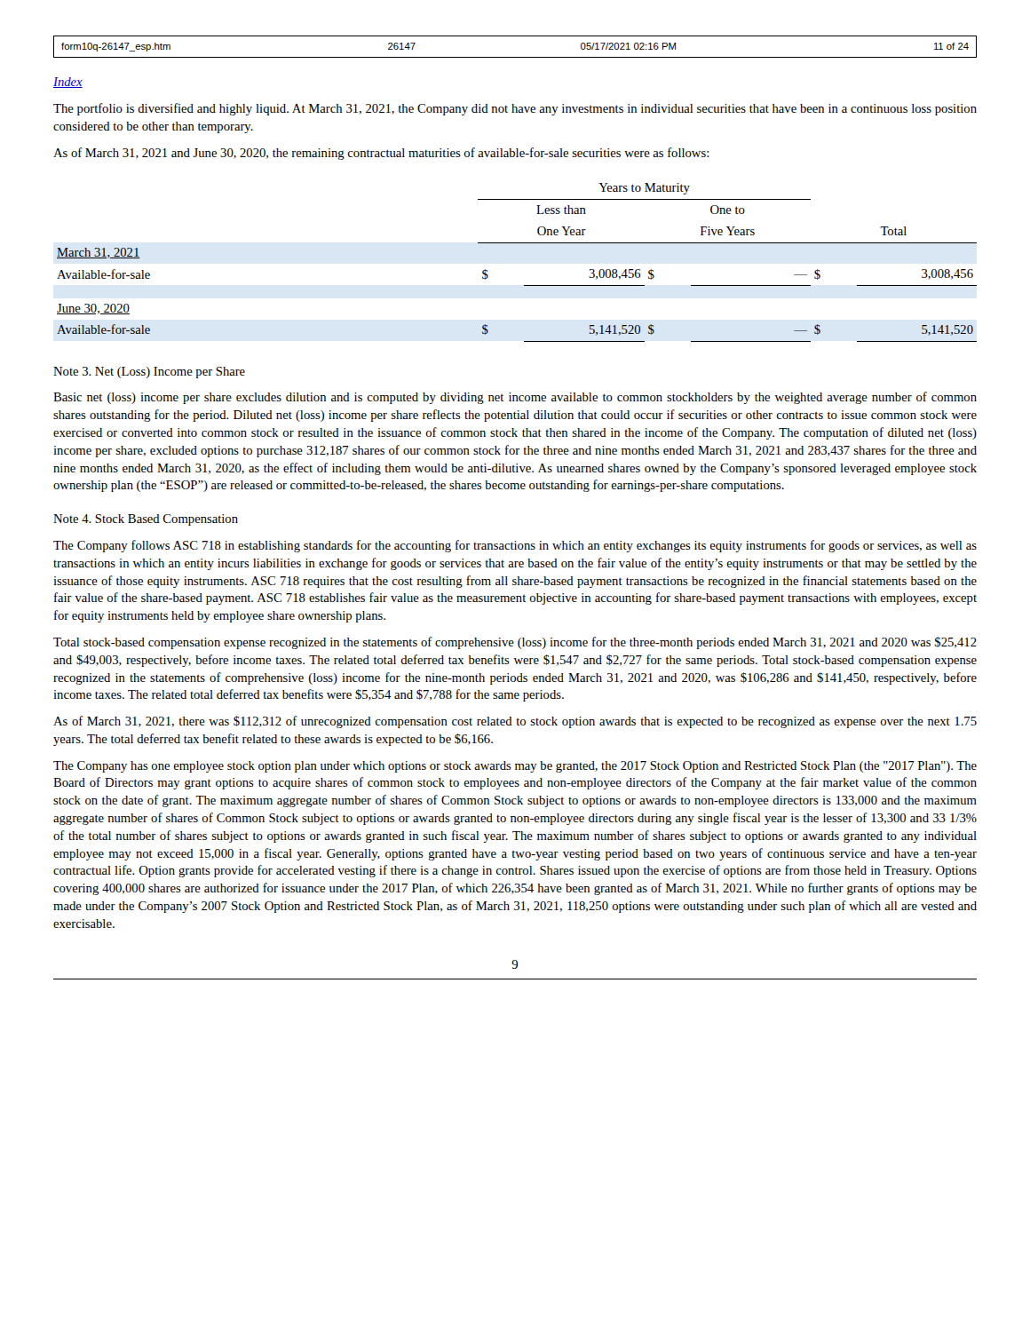form10q-26147_esp.htm 26147 05/17/2021 02:16 PM 11 of 24
Index
The portfolio is diversified and highly liquid. At March 31, 2021, the Company did not have any investments in individual securities that have been in a continuous loss position considered to be other than temporary.
As of March 31, 2021 and June 30, 2020, the remaining contractual maturities of available-for-sale securities were as follows:
| | Years to Maturity | |
| | Less than | One to | |
| | One Year | Five Years | Total |
| March 31, 2021 | | | | | | |
| Available-for-sale | $ | 3,008,456 | $ | — | $ | 3,008,456 |
| June 30, 2020 | | | | | | |
| Available-for-sale | $ | 5,141,520 | $ | — | $ | 5,141,520 |
Note 3. Net (Loss) Income per Share
Basic net (loss) income per share excludes dilution and is computed by dividing net income available to common stockholders by the weighted average number of common shares outstanding for the period. Diluted net (loss) income per share reflects the potential dilution that could occur if securities or other contracts to issue common stock were exercised or converted into common stock or resulted in the issuance of common stock that then shared in the income of the Company. The computation of diluted net (loss) income per share, excluded options to purchase 312,187 shares of our common stock for the three and nine months ended March 31, 2021 and 283,437 shares for the three and nine months ended March 31, 2020, as the effect of including them would be anti-dilutive. As unearned shares owned by the Company’s sponsored leveraged employee stock ownership plan (the “ESOP”) are released or committed-to-be-released, the shares become outstanding for earnings-per-share computations.
Note 4. Stock Based Compensation
The Company follows ASC 718 in establishing standards for the accounting for transactions in which an entity exchanges its equity instruments for goods or services, as well as transactions in which an entity incurs liabilities in exchange for goods or services that are based on the fair value of the entity’s equity instruments or that may be settled by the issuance of those equity instruments. ASC 718 requires that the cost resulting from all share-based payment transactions be recognized in the financial statements based on the fair value of the share-based payment. ASC 718 establishes fair value as the measurement objective in accounting for share-based payment transactions with employees, except for equity instruments held by employee share ownership plans.
Total stock-based compensation expense recognized in the statements of comprehensive (loss) income for the three-month periods ended March 31, 2021 and 2020 was $25,412 and $49,003, respectively, before income taxes. The related total deferred tax benefits were $1,547 and $2,727 for the same periods. Total stock-based compensation expense recognized in the statements of comprehensive (loss) income for the nine-month periods ended March 31, 2021 and 2020, was $106,286 and $141,450, respectively, before income taxes. The related total deferred tax benefits were $5,354 and $7,788 for the same periods.
As of March 31, 2021, there was $112,312 of unrecognized compensation cost related to stock option awards that is expected to be recognized as expense over the next 1.75 years. The total deferred tax benefit related to these awards is expected to be $6,166.
The Company has one employee stock option plan under which options or stock awards may be granted, the 2017 Stock Option and Restricted Stock Plan (the "2017 Plan"). The Board of Directors may grant options to acquire shares of common stock to employees and non-employee directors of the Company at the fair market value of the common stock on the date of grant. The maximum aggregate number of shares of Common Stock subject to options or awards to non-employee directors is 133,000 and the maximum aggregate number of shares of Common Stock subject to options or awards granted to non-employee directors during any single fiscal year is the lesser of 13,300 and 33 1/3% of the total number of shares subject to options or awards granted in such fiscal year. The maximum number of shares subject to options or awards granted to any individual employee may not exceed 15,000 in a fiscal year. Generally, options granted have a two-year vesting period based on two years of continuous service and have a ten-year contractual life. Option grants provide for accelerated vesting if there is a change in control. Shares issued upon the exercise of options are from those held in Treasury. Options covering 400,000 shares are authorized for issuance under the 2017 Plan, of which 226,354 have been granted as of March 31, 2021. While no further grants of options may be made under the Company’s 2007 Stock Option and Restricted Stock Plan, as of March 31, 2021, 118,250 options were outstanding under such plan of which all are vested and exercisable.
9